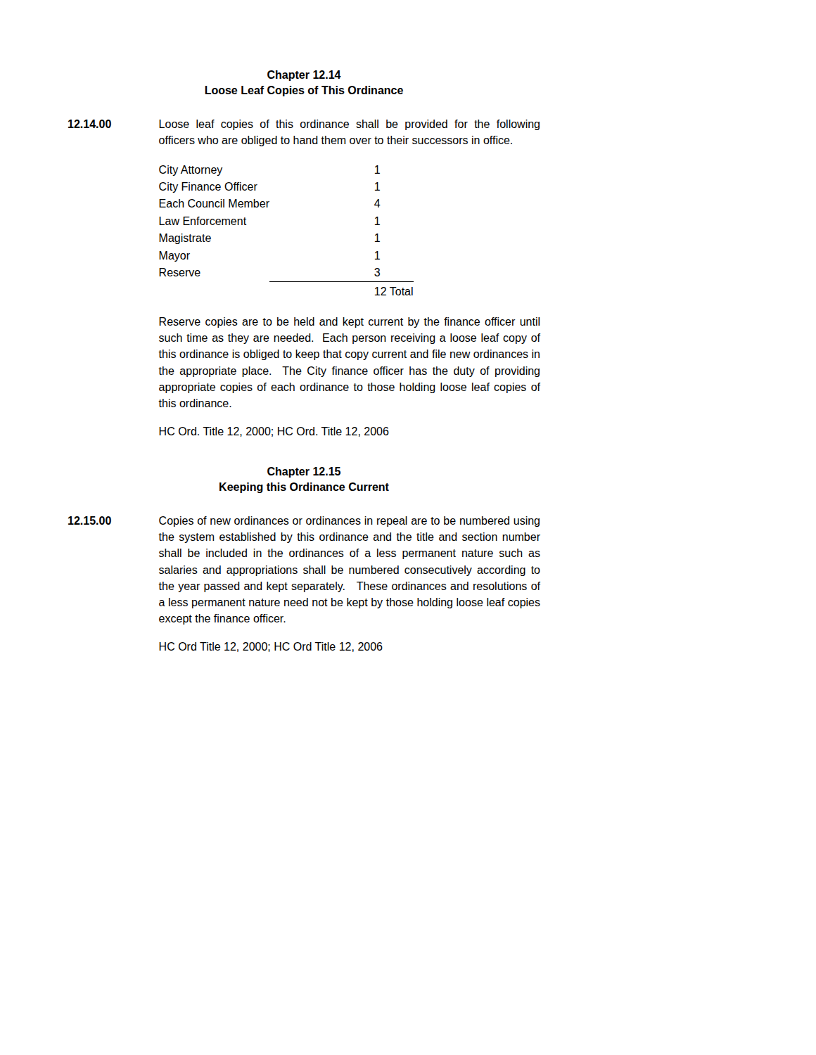Chapter 12.14
Loose Leaf Copies of This Ordinance
12.14.00
Loose leaf copies of this ordinance shall be provided for the following officers who are obliged to hand them over to their successors in office.
| City Attorney | 1 |
| City Finance Officer | 1 |
| Each Council Member | 4 |
| Law Enforcement | 1 |
| Magistrate | 1 |
| Mayor | 1 |
| Reserve | 3 |
| | 12 Total |
Reserve copies are to be held and kept current by the finance officer until such time as they are needed. Each person receiving a loose leaf copy of this ordinance is obliged to keep that copy current and file new ordinances in the appropriate place. The City finance officer has the duty of providing appropriate copies of each ordinance to those holding loose leaf copies of this ordinance.
HC Ord. Title 12, 2000; HC Ord. Title 12, 2006
Chapter 12.15
Keeping this Ordinance Current
12.15.00
Copies of new ordinances or ordinances in repeal are to be numbered using the system established by this ordinance and the title and section number shall be included in the ordinances of a less permanent nature such as salaries and appropriations shall be numbered consecutively according to the year passed and kept separately. These ordinances and resolutions of a less permanent nature need not be kept by those holding loose leaf copies except the finance officer.
HC Ord Title 12, 2000; HC Ord Title 12, 2006